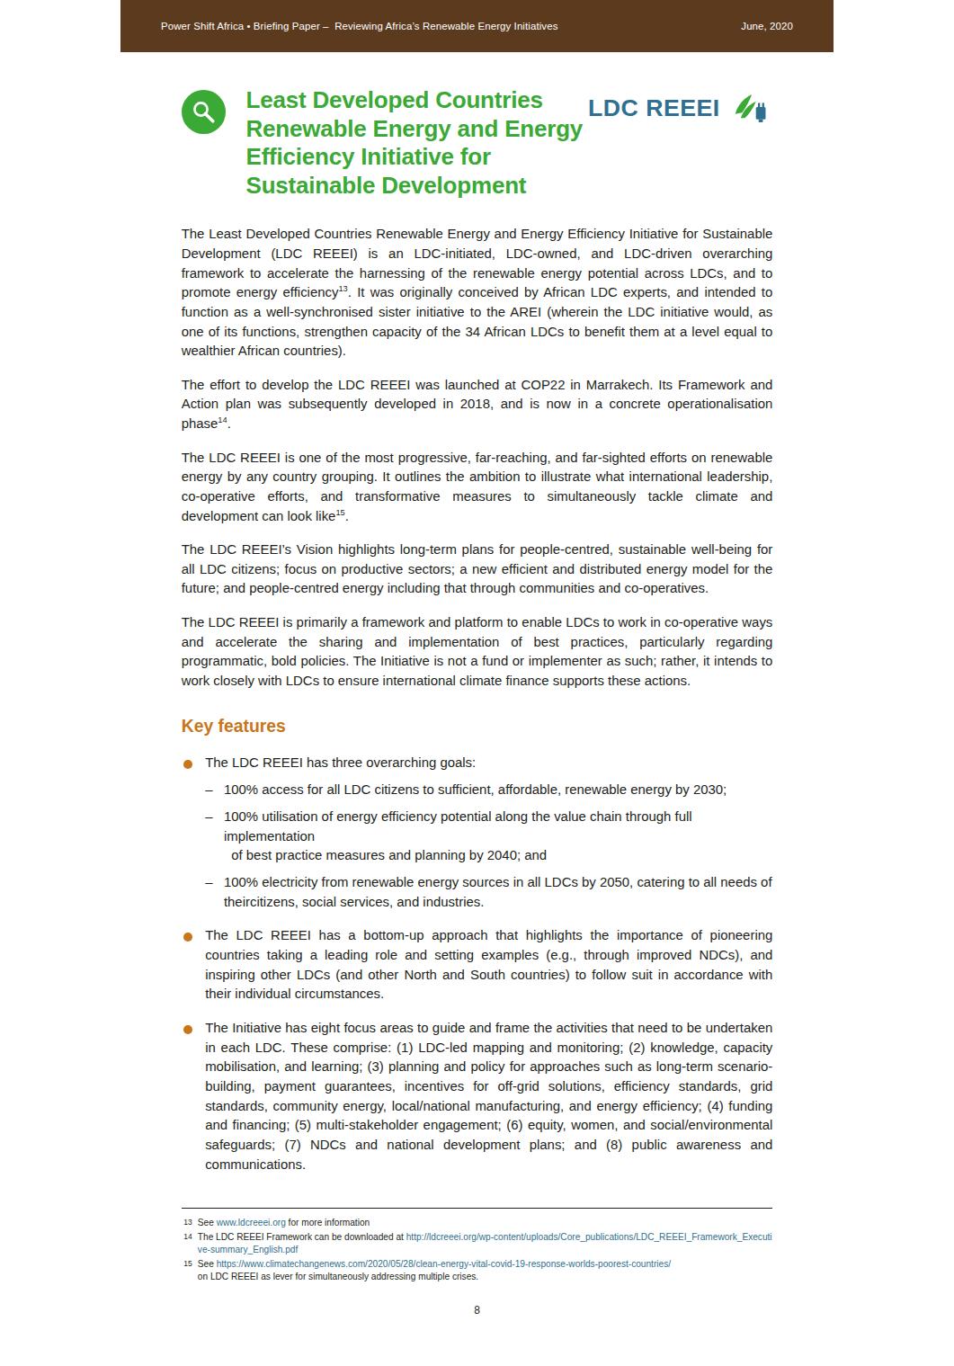Power Shift Africa • Briefing Paper – Reviewing Africa’s Renewable Energy Initiatives
June, 2020
Least Developed Countries Renewable Energy and Energy Efficiency Initiative for Sustainable Development
LDC REEEI
The Least Developed Countries Renewable Energy and Energy Efficiency Initiative for Sustainable Development (LDC REEEI) is an LDC-initiated, LDC-owned, and LDC-driven overarching framework to accelerate the harnessing of the renewable energy potential across LDCs, and to promote energy efficiency13. It was originally conceived by African LDC experts, and intended to function as a well-synchronised sister initiative to the AREI (wherein the LDC initiative would, as one of its functions, strengthen capacity of the 34 African LDCs to benefit them at a level equal to wealthier African countries).
The effort to develop the LDC REEEI was launched at COP22 in Marrakech. Its Framework and Action plan was subsequently developed in 2018, and is now in a concrete operationalisation phase14.
The LDC REEEI is one of the most progressive, far-reaching, and far-sighted efforts on renewable energy by any country grouping. It outlines the ambition to illustrate what international leadership, co-operative efforts, and transformative measures to simultaneously tackle climate and development can look like15.
The LDC REEEI’s Vision highlights long-term plans for people-centred, sustainable well-being for all LDC citizens; focus on productive sectors; a new efficient and distributed energy model for the future; and people-centred energy including that through communities and co-operatives.
The LDC REEEI is primarily a framework and platform to enable LDCs to work in co-operative ways and accelerate the sharing and implementation of best practices, particularly regarding programmatic, bold policies. The Initiative is not a fund or implementer as such; rather, it intends to work closely with LDCs to ensure international climate finance supports these actions.
Key features
The LDC REEEI has three overarching goals:
100% access for all LDC citizens to sufficient, affordable, renewable energy by 2030;
100% utilisation of energy efficiency potential along the value chain through full implementationof best practice measures and planning by 2040; and
100% electricity from renewable energy sources in all LDCs by 2050, catering to all needs of theircitizens, social services, and industries.
The LDC REEEI has a bottom-up approach that highlights the importance of pioneering countries taking a leading role and setting examples (e.g., through improved NDCs), and inspiring other LDCs (and other North and South countries) to follow suit in accordance with their individual circumstances.
The Initiative has eight focus areas to guide and frame the activities that need to be undertaken in each LDC. These comprise: (1) LDC-led mapping and monitoring; (2) knowledge, capacity mobilisation, and learning; (3) planning and policy for approaches such as long-term scenario-building, payment guarantees, incentives for off-grid solutions, efficiency standards, grid standards, community energy, local/national manufacturing, and energy efficiency; (4) funding and financing; (5) multi-stakeholder engagement; (6) equity, women, and social/environmental safeguards; (7) NDCs and national development plans; and (8) public awareness and communications.
13 See www.ldcreeei.org for more information
14 The LDC REEEI Framework can be downloaded at http://ldcreeei.org/wp-content/uploads/Core_publications/LDC_REEEI_Framework_Executive-summary_English.pdf
15 See https://www.climatechangenews.com/2020/05/28/clean-energy-vital-covid-19-response-worlds-poorest-countries/
on LDC REEEI as lever for simultaneously addressing multiple crises.
8